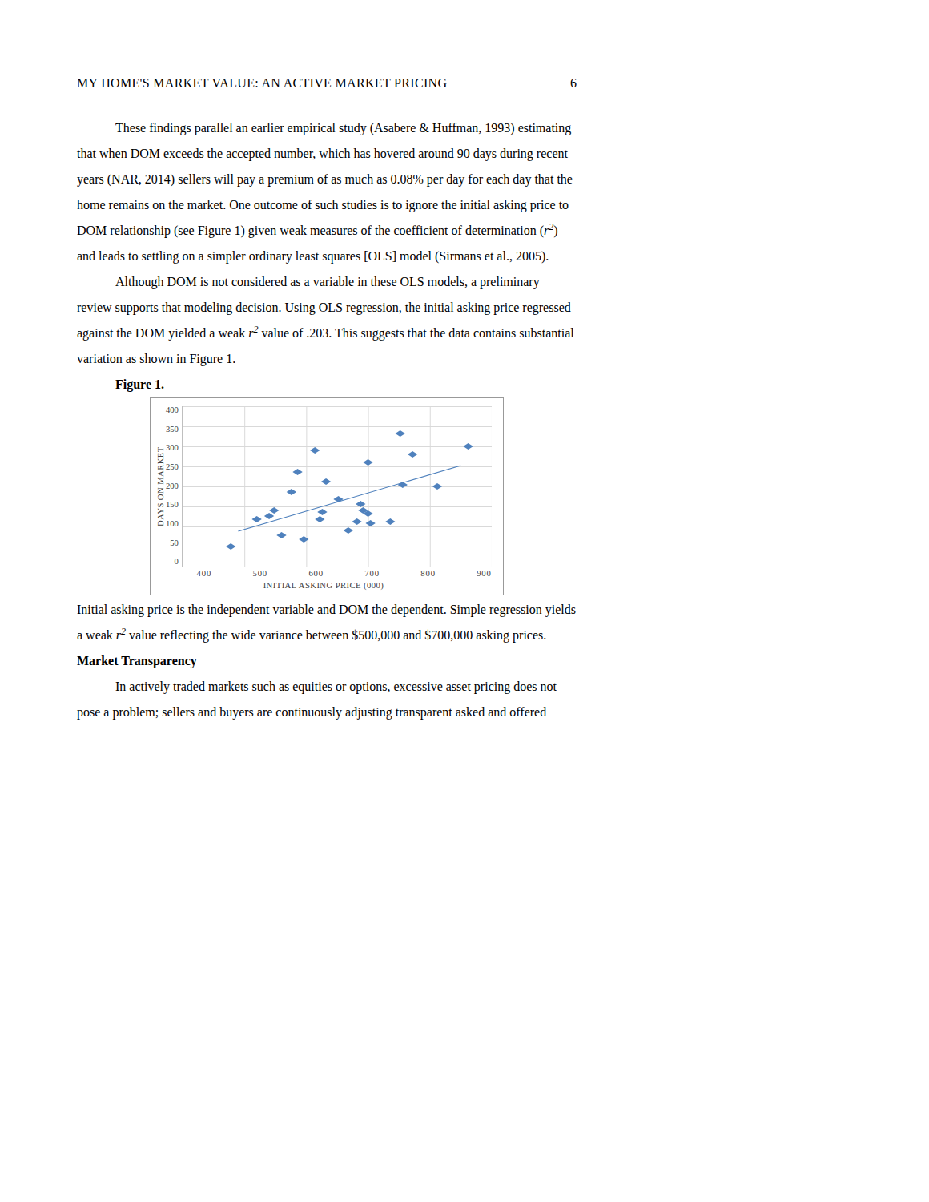My Home's Market Value: An Active Market Pricing 6
These findings parallel an earlier empirical study (Asabere & Huffman, 1993) estimating that when DOM exceeds the accepted number, which has hovered around 90 days during recent years (NAR, 2014) sellers will pay a premium of as much as 0.08% per day for each day that the home remains on the market. One outcome of such studies is to ignore the initial asking price to DOM relationship (see Figure 1) given weak measures of the coefficient of determination (r2) and leads to settling on a simpler ordinary least squares [OLS] model (Sirmans et al., 2005).
Although DOM is not considered as a variable in these OLS models, a preliminary review supports that modeling decision. Using OLS regression, the initial asking price regressed against the DOM yielded a weak r2 value of .203. This suggests that the data contains substantial variation as shown in Figure 1.
Figure 1.
DAYS ON MARKET
400 350 300 250 200 150 100 50 0
400 500 600 700 800 900
INITIAL ASKING PRICE (000)
Initial asking price is the independent variable and DOM the dependent. Simple regression yields a weak r2 value reflecting the wide variance between $500,000 and $700,000 asking prices.
Market Transparency
In actively traded markets such as equities or options, excessive asset pricing does not pose a problem; sellers and buyers are continuously adjusting transparent asked and offered